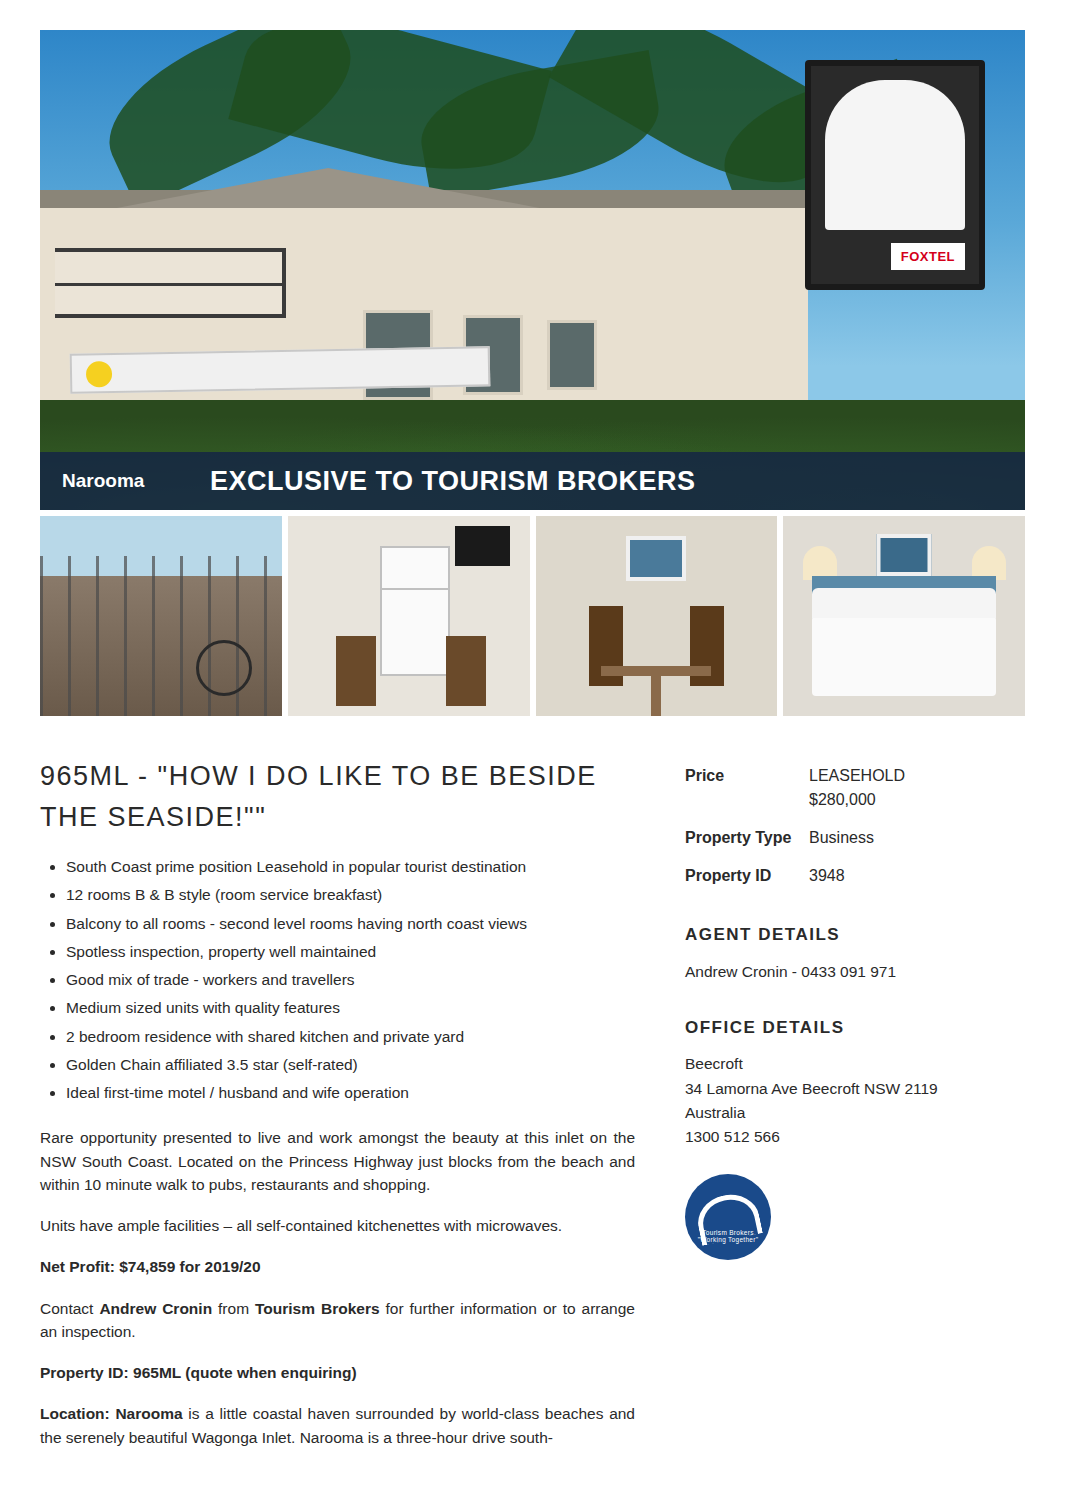FOXTEL
Narooma Exclusive to Tourism Brokers
965ML - "HOW I DO LIKE TO BE BESIDE THE SEASIDE!""
South Coast prime position Leasehold in popular tourist destination
12 rooms B & B style (room service breakfast)
Balcony to all rooms - second level rooms having north coast views
Spotless inspection, property well maintained
Good mix of trade - workers and travellers
Medium sized units with quality features
2 bedroom residence with shared kitchen and private yard
Golden Chain affiliated 3.5 star (self-rated)
Ideal first-time motel / husband and wife operation
Rare opportunity presented to live and work amongst the beauty at this inlet on the NSW South Coast. Located on the Princess Highway just blocks from the beach and within 10 minute walk to pubs, restaurants and shopping.
Units have ample facilities – all self-contained kitchenettes with microwaves.
Net Profit: $74,859 for 2019/20
Contact Andrew Cronin from Tourism Brokers for further information or to arrange an inspection.
Property ID: 965ML (quote when enquiring)
Location: Narooma is a little coastal haven surrounded by world-class beaches and the serenely beautiful Wagonga Inlet. Narooma is a three-hour drive south-
Price
LEASEHOLD
$280,000
Property Type
Business
Property ID
3948
Agent Details
Andrew Cronin - 0433 091 971
Office Details
Beecroft
34 Lamorna Ave Beecroft NSW 2119
Australia
1300 512 566
Tourism Brokers
"Working Together"